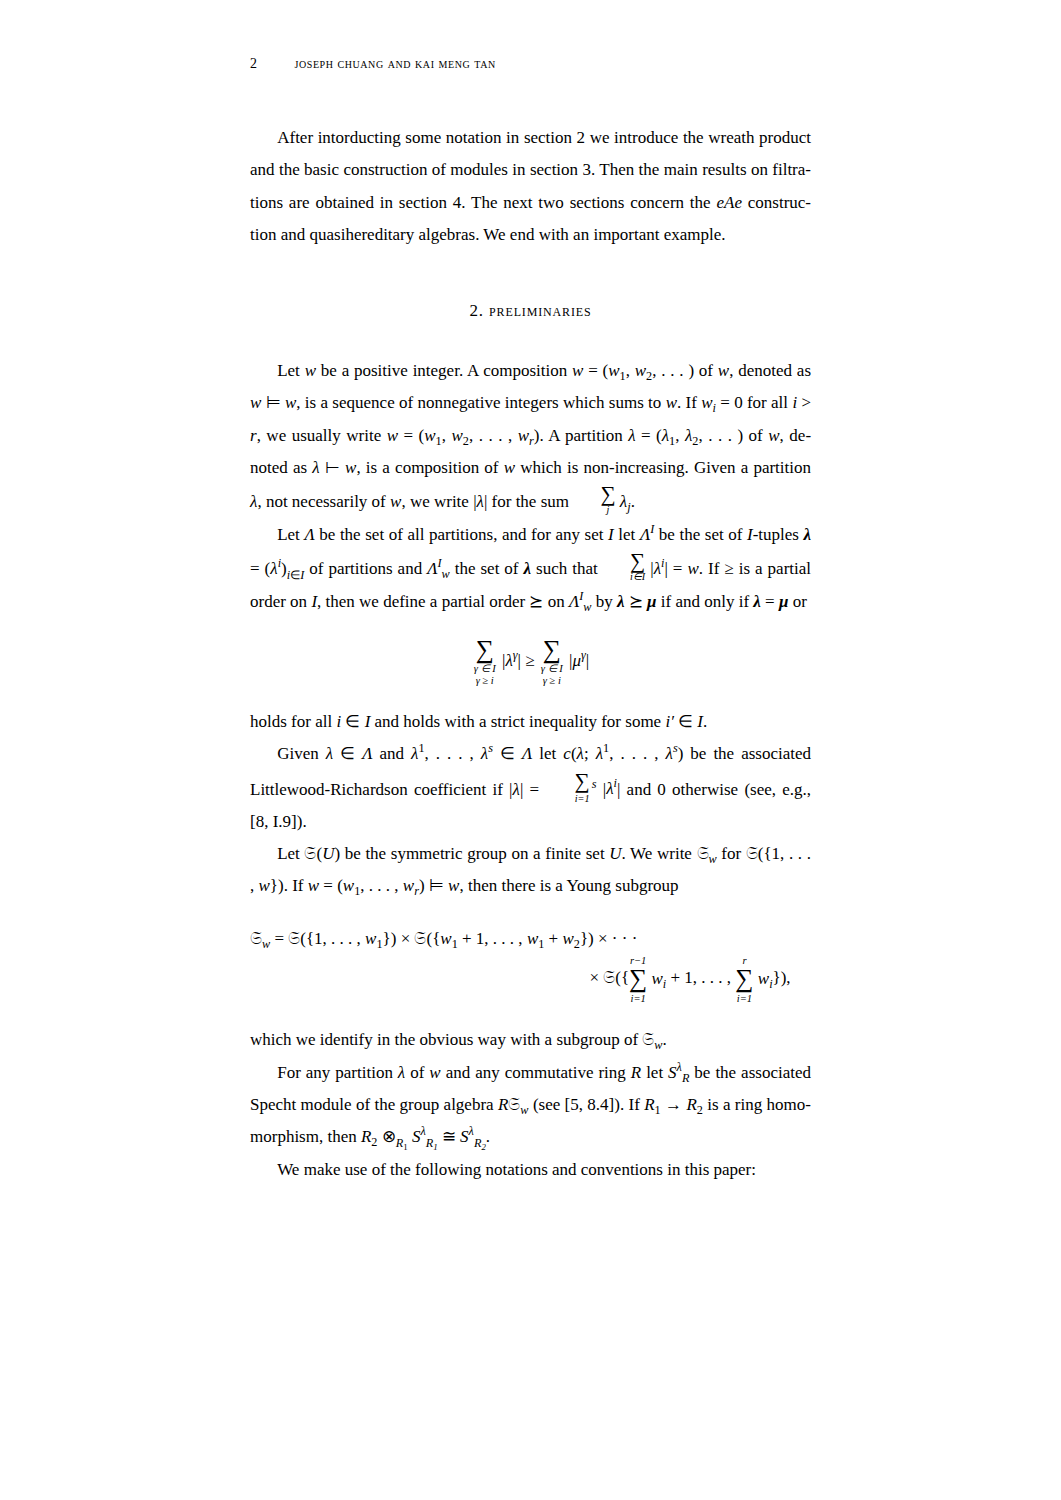2 Joseph Chuang and Kai Meng Tan
After intorducting some notation in section 2 we introduce the wreath product and the basic construction of modules in section 3. Then the main results on filtrations are obtained in section 4. The next two sections concern the eAe construction and quasihereditary algebras. We end with an important example.
2. Preliminaries
Let w be a positive integer. A composition w = (w1, w2, . . . ) of w, denoted as w ⊨ w, is a sequence of nonnegative integers which sums to w. If wi = 0 for all i > r, we usually write w = (w1, w2, . . . , wr). A partition λ = (λ1, λ2, . . . ) of w, denoted as λ ⊢ w, is a composition of w which is non-increasing. Given a partition λ, not necessarily of w, we write |λ| for the sum ∑j λj.
Let Λ be the set of all partitions, and for any set I let ΛI be the set of I-tuples λ = (λi)i∈I of partitions and ΛIw the set of λ such that ∑i∈I |λi| = w. If ≥ is a partial order on I, then we define a partial order ⪰ on ΛIw by λ ⪰ μ if and only if λ = μ or
∑ γ ∈ I
γ ≥ i |λγ| ≥ ∑ γ ∈ I
γ ≥ i |μγ|
holds for all i ∈ I and holds with a strict inequality for some i′ ∈ I.
Given λ ∈ Λ and λ1, . . . , λs ∈ Λ let c(λ; λ1, . . . , λs) be the associated Littlewood-Richardson coefficient if |λ| = ∑i=1s |λi| and 0 otherwise (see, e.g., [8, I.9]).
Let 𝔖(U) be the symmetric group on a finite set U. We write 𝔖w for 𝔖({1, . . . , w}). If w = (w1, . . . , wr) ⊨ w, then there is a Young subgroup
𝔖w = 𝔖({1, . . . , w1}) × 𝔖({w1 + 1, . . . , w1 + w2}) × · · · × 𝔖({r−1∑i=1 wi + 1, . . . , r∑i=1 wi}),
which we identify in the obvious way with a subgroup of 𝔖w.
For any partition λ of w and any commutative ring R let SλR be the associated Specht module of the group algebra R𝔖w (see [5, 8.4]). If R1 → R2 is a ring homomorphism, then R2 ⊗R1 SλR1 ≅ SλR2.
We make use of the following notations and conventions in this paper: